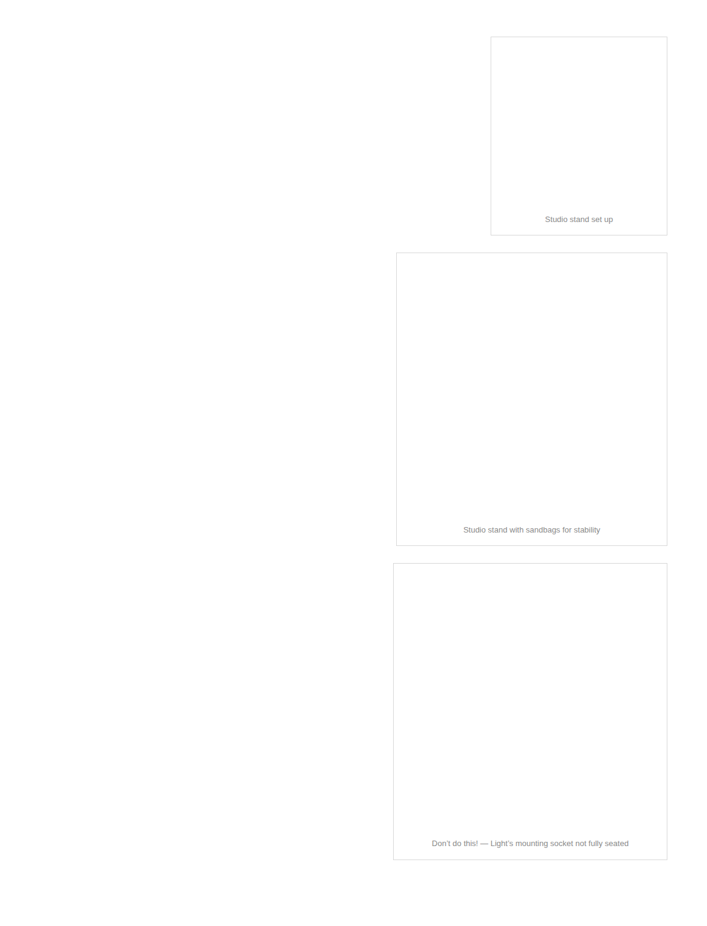Studio stand set up
Studio stand with sandbags for stability
Don’t do this! — Light’s mounting socket not fully seated